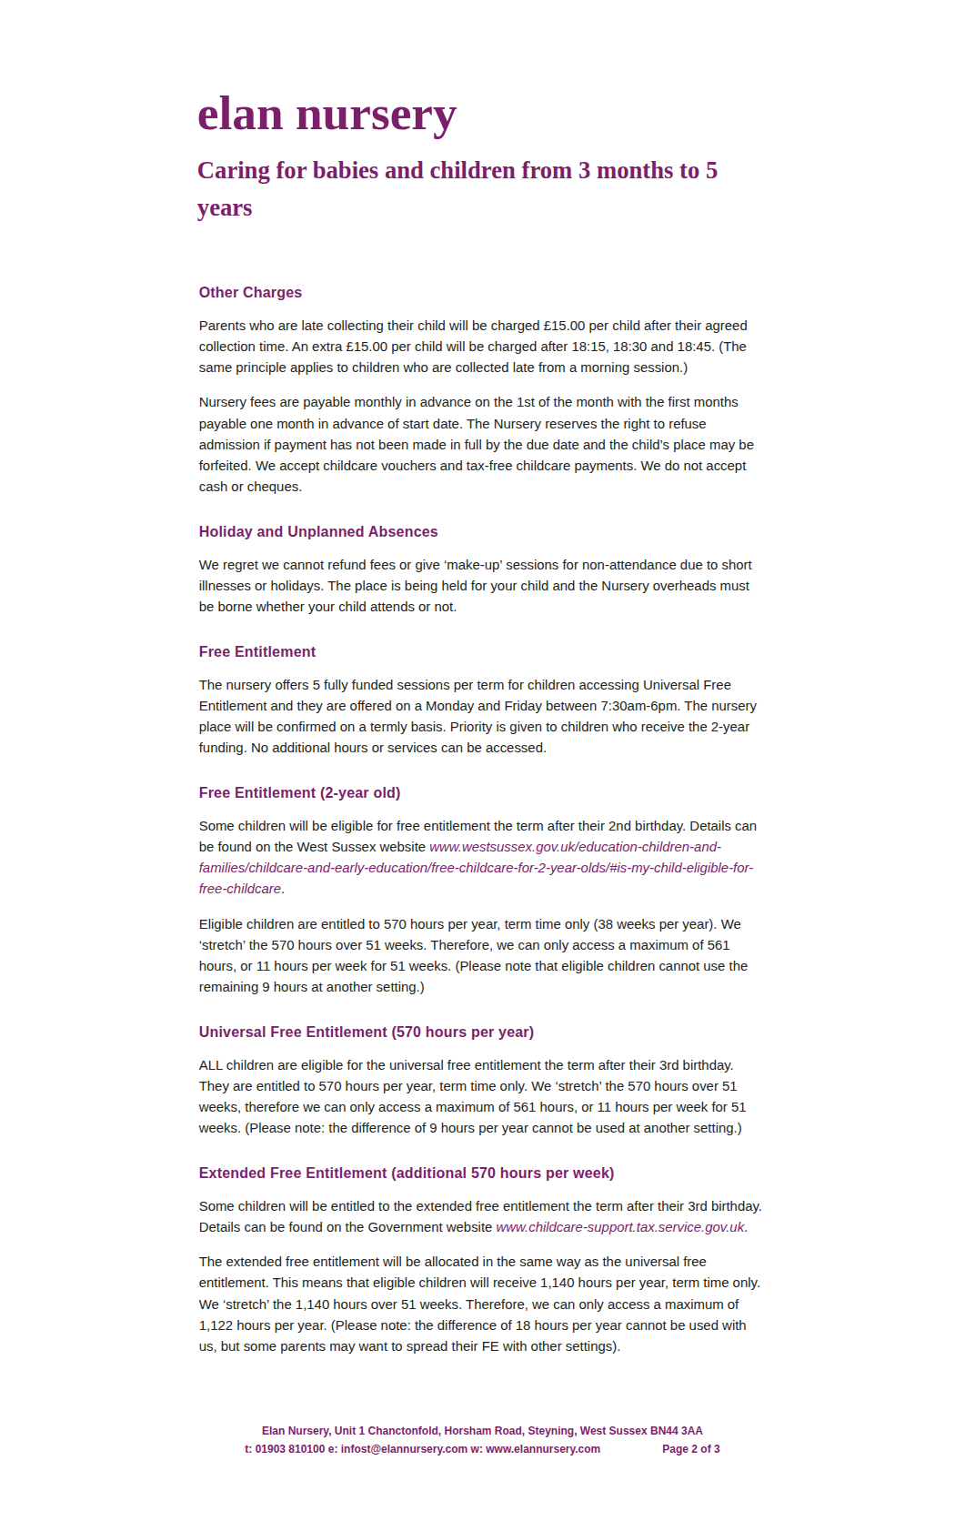elan nursery
Caring for babies and children from 3 months to 5 years
Other Charges
Parents who are late collecting their child will be charged £15.00 per child after their agreed collection time. An extra £15.00 per child will be charged after 18:15, 18:30 and 18:45. (The same principle applies to children who are collected late from a morning session.)
Nursery fees are payable monthly in advance on the 1st of the month with the first months payable one month in advance of start date. The Nursery reserves the right to refuse admission if payment has not been made in full by the due date and the child’s place may be forfeited. We accept childcare vouchers and tax-free childcare payments. We do not accept cash or cheques.
Holiday and Unplanned Absences
We regret we cannot refund fees or give ‘make-up’ sessions for non-attendance due to short illnesses or holidays. The place is being held for your child and the Nursery overheads must be borne whether your child attends or not.
Free Entitlement
The nursery offers 5 fully funded sessions per term for children accessing Universal Free Entitlement and they are offered on a Monday and Friday between 7:30am-6pm. The nursery place will be confirmed on a termly basis. Priority is given to children who receive the 2-year funding. No additional hours or services can be accessed.
Free Entitlement (2-year old)
Some children will be eligible for free entitlement the term after their 2nd birthday. Details can be found on the West Sussex website www.westsussex.gov.uk/education-children-and-families/childcare-and-early-education/free-childcare-for-2-year-olds/#is-my-child-eligible-for-free-childcare.
Eligible children are entitled to 570 hours per year, term time only (38 weeks per year). We ‘stretch’ the 570 hours over 51 weeks. Therefore, we can only access a maximum of 561 hours, or 11 hours per week for 51 weeks. (Please note that eligible children cannot use the remaining 9 hours at another setting.)
Universal Free Entitlement (570 hours per year)
ALL children are eligible for the universal free entitlement the term after their 3rd birthday. They are entitled to 570 hours per year, term time only. We ‘stretch’ the 570 hours over 51 weeks, therefore we can only access a maximum of 561 hours, or 11 hours per week for 51 weeks. (Please note: the difference of 9 hours per year cannot be used at another setting.)
Extended Free Entitlement (additional 570 hours per week)
Some children will be entitled to the extended free entitlement the term after their 3rd birthday. Details can be found on the Government website www.childcare-support.tax.service.gov.uk.
The extended free entitlement will be allocated in the same way as the universal free entitlement. This means that eligible children will receive 1,140 hours per year, term time only. We ‘stretch’ the 1,140 hours over 51 weeks. Therefore, we can only access a maximum of 1,122 hours per year. (Please note: the difference of 18 hours per year cannot be used with us, but some parents may want to spread their FE with other settings).
Elan Nursery, Unit 1 Chanctonfold, Horsham Road, Steyning, West Sussex BN44 3AA
t: 01903 810100 e: infost@elannursery.com w: www.elannursery.com Page 2 of 3